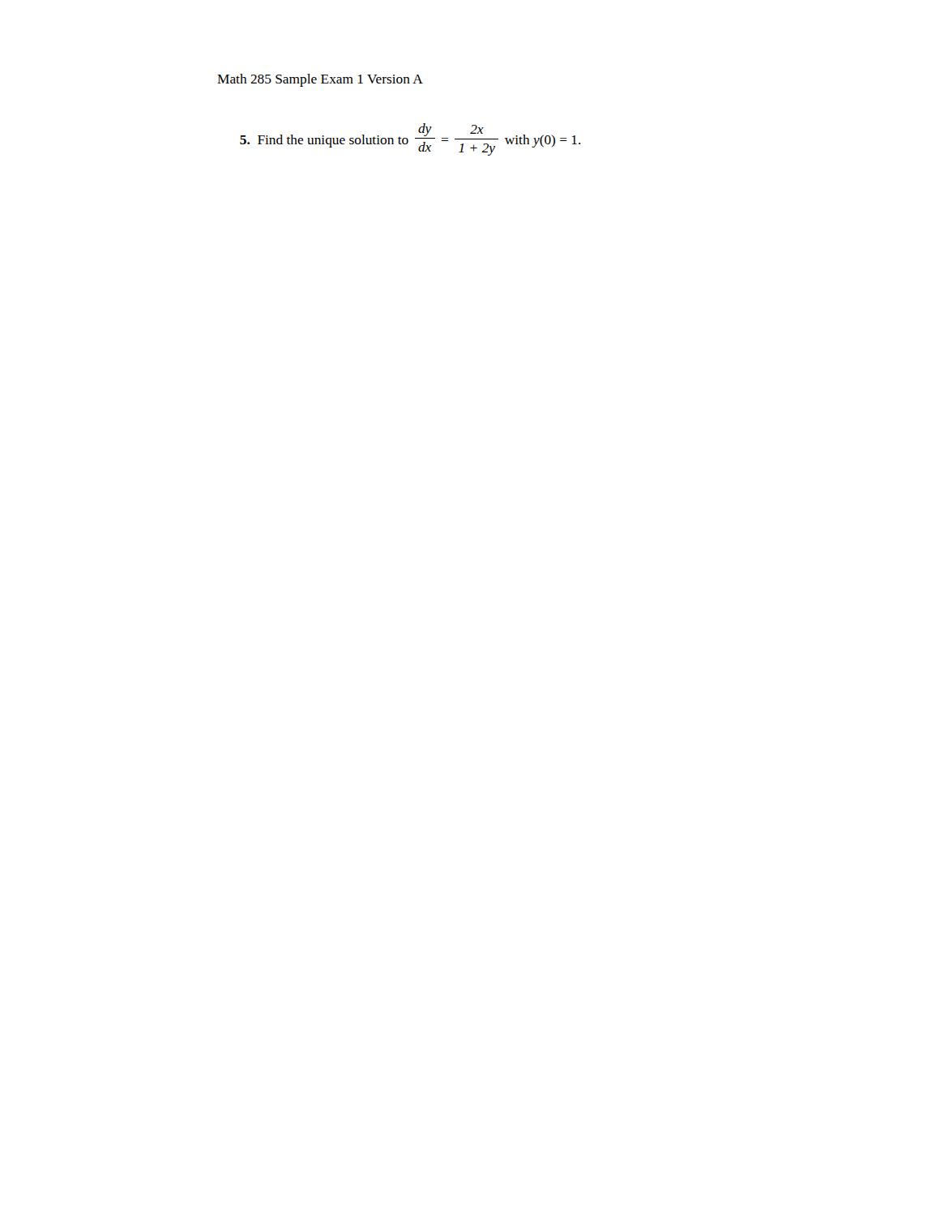Math 285 Sample Exam 1 Version A
5. Find the unique solution to dy dx = 2x 1 + 2y with y(0) = 1.